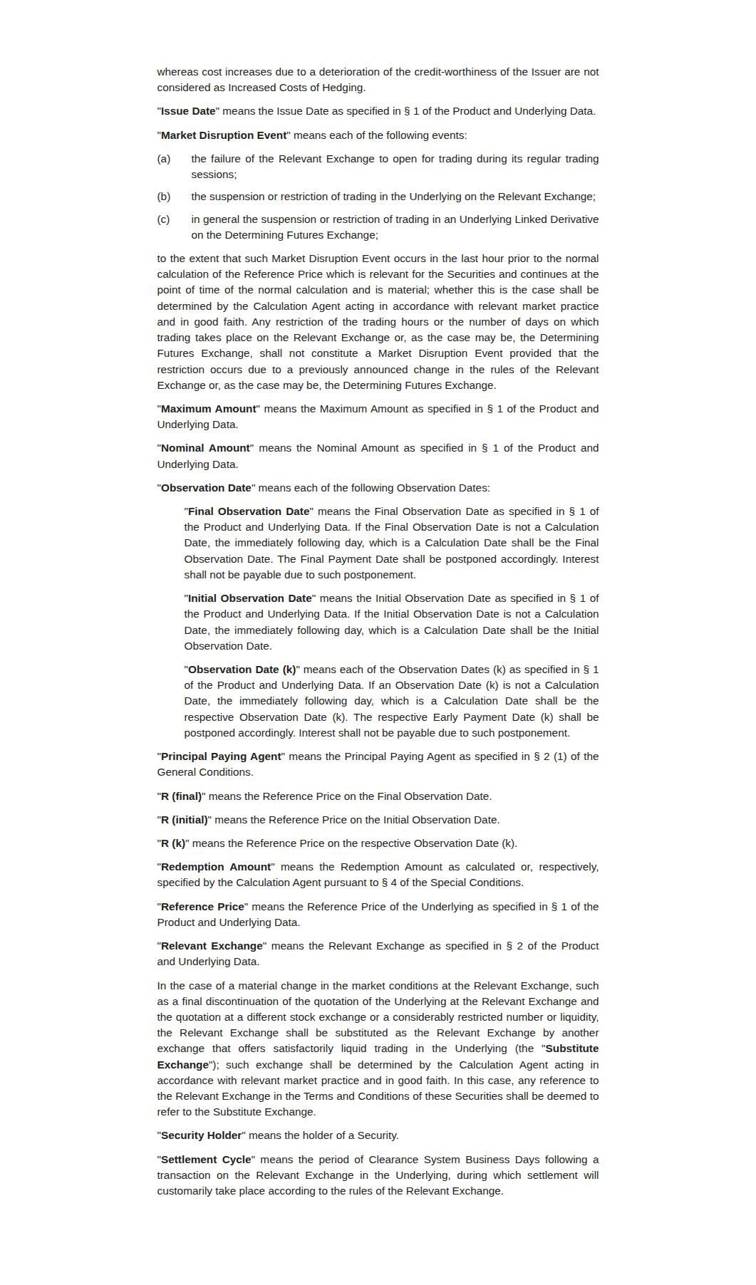whereas cost increases due to a deterioration of the credit-worthiness of the Issuer are not considered as Increased Costs of Hedging.
"Issue Date" means the Issue Date as specified in § 1 of the Product and Underlying Data.
"Market Disruption Event" means each of the following events:
(a) the failure of the Relevant Exchange to open for trading during its regular trading sessions;
(b) the suspension or restriction of trading in the Underlying on the Relevant Exchange;
(c) in general the suspension or restriction of trading in an Underlying Linked Derivative on the Determining Futures Exchange;
to the extent that such Market Disruption Event occurs in the last hour prior to the normal calculation of the Reference Price which is relevant for the Securities and continues at the point of time of the normal calculation and is material; whether this is the case shall be determined by the Calculation Agent acting in accordance with relevant market practice and in good faith. Any restriction of the trading hours or the number of days on which trading takes place on the Relevant Exchange or, as the case may be, the Determining Futures Exchange, shall not constitute a Market Disruption Event provided that the restriction occurs due to a previously announced change in the rules of the Relevant Exchange or, as the case may be, the Determining Futures Exchange.
"Maximum Amount" means the Maximum Amount as specified in § 1 of the Product and Underlying Data.
"Nominal Amount" means the Nominal Amount as specified in § 1 of the Product and Underlying Data.
"Observation Date" means each of the following Observation Dates:
"Final Observation Date" means the Final Observation Date as specified in § 1 of the Product and Underlying Data. If the Final Observation Date is not a Calculation Date, the immediately following day, which is a Calculation Date shall be the Final Observation Date. The Final Payment Date shall be postponed accordingly. Interest shall not be payable due to such postponement.
"Initial Observation Date" means the Initial Observation Date as specified in § 1 of the Product and Underlying Data. If the Initial Observation Date is not a Calculation Date, the immediately following day, which is a Calculation Date shall be the Initial Observation Date.
"Observation Date (k)" means each of the Observation Dates (k) as specified in § 1 of the Product and Underlying Data. If an Observation Date (k) is not a Calculation Date, the immediately following day, which is a Calculation Date shall be the respective Observation Date (k). The respective Early Payment Date (k) shall be postponed accordingly. Interest shall not be payable due to such postponement.
"Principal Paying Agent" means the Principal Paying Agent as specified in § 2 (1) of the General Conditions.
"R (final)" means the Reference Price on the Final Observation Date.
"R (initial)" means the Reference Price on the Initial Observation Date.
"R (k)" means the Reference Price on the respective Observation Date (k).
"Redemption Amount" means the Redemption Amount as calculated or, respectively, specified by the Calculation Agent pursuant to § 4 of the Special Conditions.
"Reference Price" means the Reference Price of the Underlying as specified in § 1 of the Product and Underlying Data.
"Relevant Exchange" means the Relevant Exchange as specified in § 2 of the Product and Underlying Data.
In the case of a material change in the market conditions at the Relevant Exchange, such as a final discontinuation of the quotation of the Underlying at the Relevant Exchange and the quotation at a different stock exchange or a considerably restricted number or liquidity, the Relevant Exchange shall be substituted as the Relevant Exchange by another exchange that offers satisfactorily liquid trading in the Underlying (the "Substitute Exchange"); such exchange shall be determined by the Calculation Agent acting in accordance with relevant market practice and in good faith. In this case, any reference to the Relevant Exchange in the Terms and Conditions of these Securities shall be deemed to refer to the Substitute Exchange.
"Security Holder" means the holder of a Security.
"Settlement Cycle" means the period of Clearance System Business Days following a transaction on the Relevant Exchange in the Underlying, during which settlement will customarily take place according to the rules of the Relevant Exchange.